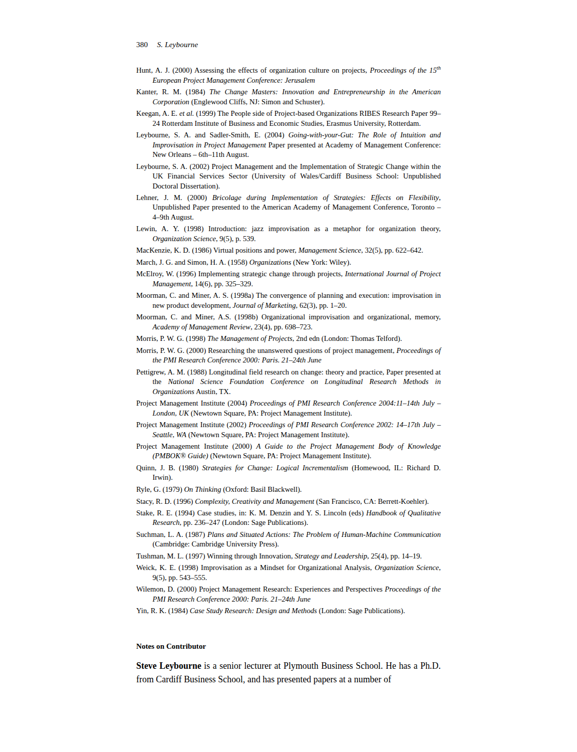380 S. Leybourne
Hunt, A. J. (2000) Assessing the effects of organization culture on projects, Proceedings of the 15th European Project Management Conference: Jerusalem
Kanter, R. M. (1984) The Change Masters: Innovation and Entrepreneurship in the American Corporation (Englewood Cliffs, NJ: Simon and Schuster).
Keegan, A. E. et al. (1999) The People side of Project-based Organizations RIBES Research Paper 99–24 Rotterdam Institute of Business and Economic Studies, Erasmus University, Rotterdam.
Leybourne, S. A. and Sadler-Smith, E. (2004) Going-with-your-Gut: The Role of Intuition and Improvisation in Project Management Paper presented at Academy of Management Conference: New Orleans – 6th–11th August.
Leybourne, S. A. (2002) Project Management and the Implementation of Strategic Change within the UK Financial Services Sector (University of Wales/Cardiff Business School: Unpublished Doctoral Dissertation).
Lehner, J. M. (2000) Bricolage during Implementation of Strategies: Effects on Flexibility, Unpublished Paper presented to the American Academy of Management Conference, Toronto – 4–9th August.
Lewin, A. Y. (1998) Introduction: jazz improvisation as a metaphor for organization theory, Organization Science, 9(5), p. 539.
MacKenzie, K. D. (1986) Virtual positions and power, Management Science, 32(5), pp. 622–642.
March, J. G. and Simon, H. A. (1958) Organizations (New York: Wiley).
McElroy, W. (1996) Implementing strategic change through projects, International Journal of Project Management, 14(6), pp. 325–329.
Moorman, C. and Miner, A. S. (1998a) The convergence of planning and execution: improvisation in new product development, Journal of Marketing, 62(3), pp. 1–20.
Moorman, C. and Miner, A.S. (1998b) Organizational improvisation and organizational, memory, Academy of Management Review, 23(4), pp. 698–723.
Morris, P. W. G. (1998) The Management of Projects, 2nd edn (London: Thomas Telford).
Morris, P. W. G. (2000) Researching the unanswered questions of project management, Proceedings of the PMI Research Conference 2000: Paris. 21–24th June
Pettigrew, A. M. (1988) Longitudinal field research on change: theory and practice, Paper presented at the National Science Foundation Conference on Longitudinal Research Methods in Organizations Austin, TX.
Project Management Institute (2004) Proceedings of PMI Research Conference 2004:11–14th July – London, UK (Newtown Square, PA: Project Management Institute).
Project Management Institute (2002) Proceedings of PMI Research Conference 2002: 14–17th July – Seattle, WA (Newtown Square, PA: Project Management Institute).
Project Management Institute (2000) A Guide to the Project Management Body of Knowledge (PMBOK® Guide) (Newtown Square, PA: Project Management Institute).
Quinn, J. B. (1980) Strategies for Change: Logical Incrementalism (Homewood, IL: Richard D. Irwin).
Ryle, G. (1979) On Thinking (Oxford: Basil Blackwell).
Stacy, R. D. (1996) Complexity, Creativity and Management (San Francisco, CA: Berrett-Koehler).
Stake, R. E. (1994) Case studies, in: K. M. Denzin and Y. S. Lincoln (eds) Handbook of Qualitative Research, pp. 236–247 (London: Sage Publications).
Suchman, L. A. (1987) Plans and Situated Actions: The Problem of Human-Machine Communication (Cambridge: Cambridge University Press).
Tushman, M. L. (1997) Winning through Innovation, Strategy and Leadership, 25(4), pp. 14–19.
Weick, K. E. (1998) Improvisation as a Mindset for Organizational Analysis, Organization Science, 9(5), pp. 543–555.
Wilemon, D. (2000) Project Management Research: Experiences and Perspectives Proceedings of the PMI Research Conference 2000: Paris. 21–24th June
Yin, R. K. (1984) Case Study Research: Design and Methods (London: Sage Publications).
Notes on Contributor
Steve Leybourne is a senior lecturer at Plymouth Business School. He has a Ph.D. from Cardiff Business School, and has presented papers at a number of